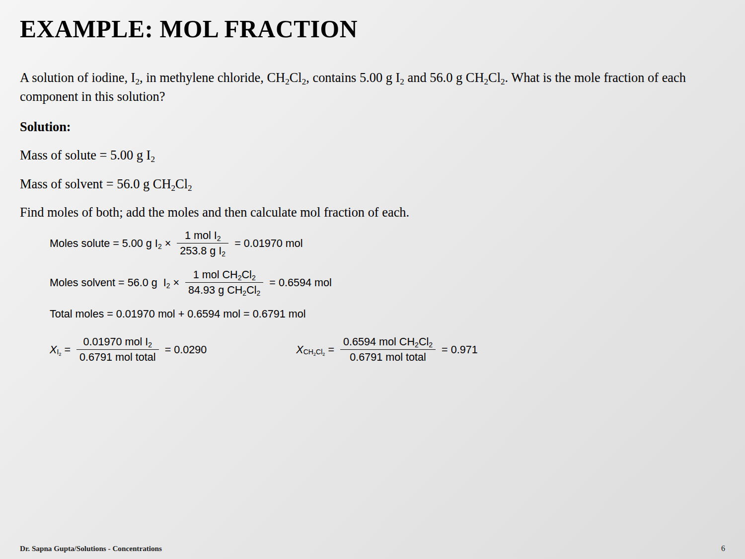EXAMPLE: MOL FRACTION
A solution of iodine, I2, in methylene chloride, CH2Cl2, contains 5.00 g I2 and 56.0 g CH2Cl2. What is the mole fraction of each component in this solution?
Solution:
Mass of solute = 5.00 g I2
Mass of solvent = 56.0 g CH2Cl2
Find moles of both; add the moles and then calculate mol fraction of each.
Moles solute = 5.00 g I2 × 1 mol I2 253.8 g I2 = 0.01970 mol
Moles solvent = 56.0 g I2 × 1 mol CH2Cl2 84.93 g CH2Cl2 = 0.6594 mol
Total moles = 0.01970 mol + 0.6594 mol = 0.6791 mol
XI2 = 0.01970 mol I2 0.6791 mol total = 0.0290
XCH2Cl2 = 0.6594 mol CH2Cl2 0.6791 mol total = 0.971
Dr. Sapna Gupta/Solutions - Concentrations
6